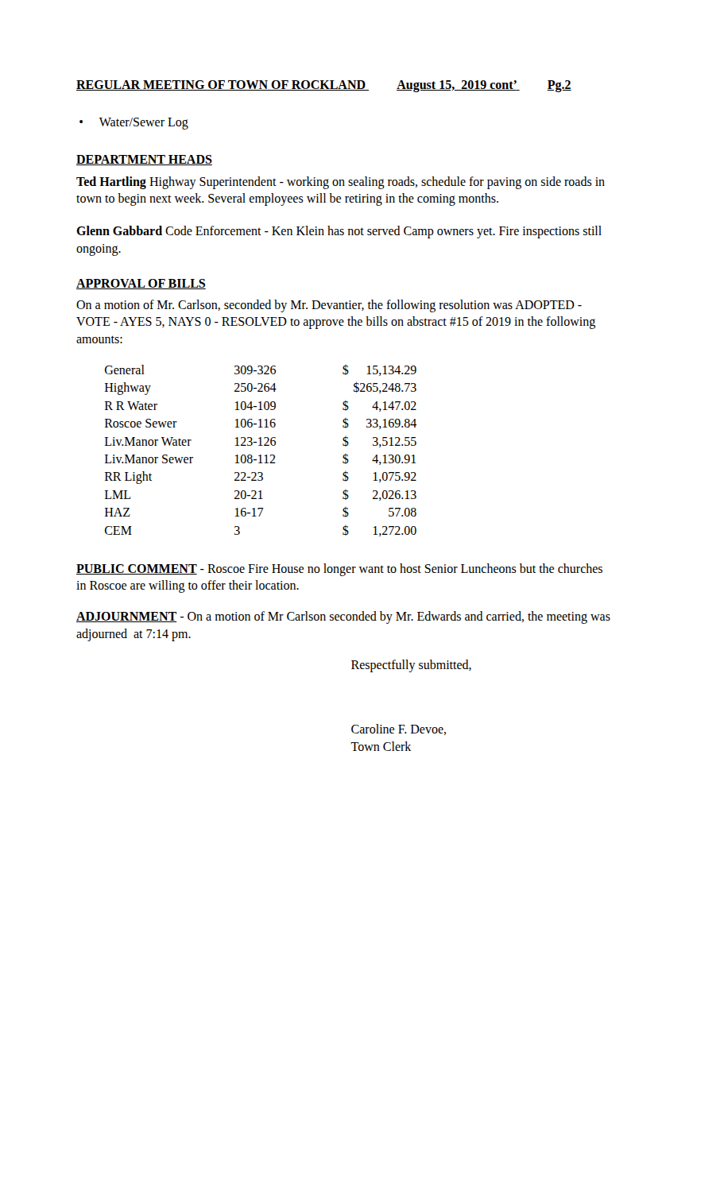REGULAR MEETING OF TOWN OF ROCKLAND August 15, 2019 cont’ Pg.2
Water/Sewer Log
DEPARTMENT HEADS
Ted Hartling Highway Superintendent - working on sealing roads, schedule for paving on side roads in town to begin next week. Several employees will be retiring in the coming months.
Glenn Gabbard Code Enforcement - Ken Klein has not served Camp owners yet. Fire inspections still ongoing.
APPROVAL OF BILLS
On a motion of Mr. Carlson, seconded by Mr. Devantier, the following resolution was ADOPTED - VOTE - AYES 5, NAYS 0 - RESOLVED to approve the bills on abstract #15 of 2019 in the following amounts:
| General | 309-326 | $ | 15,134.29 |
| Highway | 250-264 | | $265,248.73 |
| R R Water | 104-109 | $ | 4,147.02 |
| Roscoe Sewer | 106-116 | $ | 33,169.84 |
| Liv.Manor Water | 123-126 | $ | 3,512.55 |
| Liv.Manor Sewer | 108-112 | $ | 4,130.91 |
| RR Light | 22-23 | $ | 1,075.92 |
| LML | 20-21 | $ | 2,026.13 |
| HAZ | 16-17 | $ | 57.08 |
| CEM | 3 | $ | 1,272.00 |
PUBLIC COMMENT - Roscoe Fire House no longer want to host Senior Luncheons but the churches in Roscoe are willing to offer their location.
ADJOURNMENT - On a motion of Mr Carlson seconded by Mr. Edwards and carried, the meeting was adjourned at 7:14 pm.
Respectfully submitted,
Caroline F. Devoe,
Town Clerk